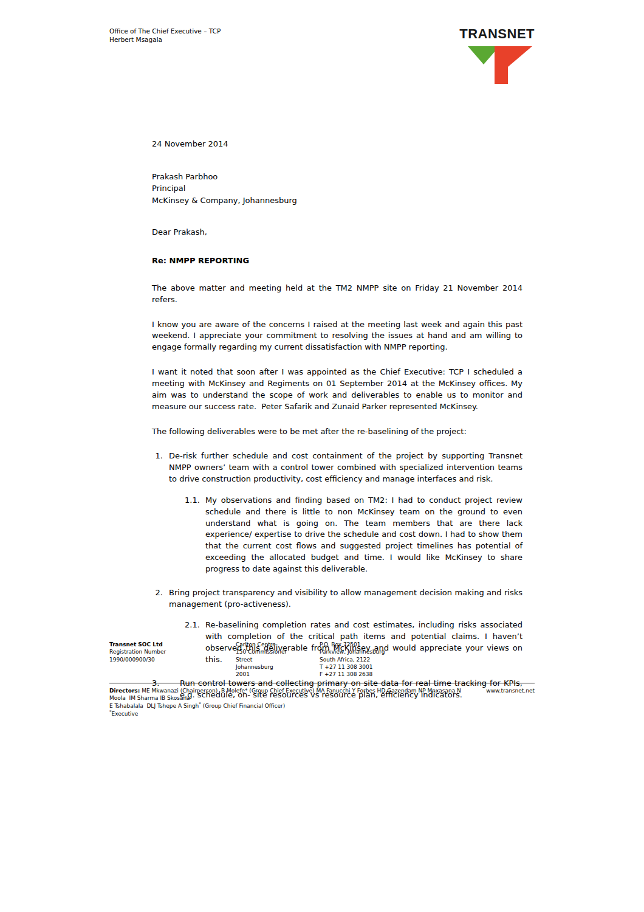Office of The Chief Executive – TCP
Herbert Msagala
TRANSNET
24 November 2014
Prakash Parbhoo
Principal
McKinsey & Company, Johannesburg
Dear Prakash,
Re: NMPP REPORTING
The above matter and meeting held at the TM2 NMPP site on Friday 21 November 2014 refers.
I know you are aware of the concerns I raised at the meeting last week and again this past weekend. I appreciate your commitment to resolving the issues at hand and am willing to engage formally regarding my current dissatisfaction with NMPP reporting.
I want it noted that soon after I was appointed as the Chief Executive: TCP I scheduled a meeting with McKinsey and Regiments on 01 September 2014 at the McKinsey offices. My aim was to understand the scope of work and deliverables to enable us to monitor and measure our success rate. Peter Safarik and Zunaid Parker represented McKinsey.
The following deliverables were to be met after the re-baselining of the project:
De-risk further schedule and cost containment of the project by supporting Transnet NMPP owners’ team with a control tower combined with specialized intervention teams to drive construction productivity, cost efficiency and manage interfaces and risk.
1.1. My observations and finding based on TM2: I had to conduct project review schedule and there is little to non McKinsey team on the ground to even understand what is going on. The team members that are there lack experience/ expertise to drive the schedule and cost down. I had to show them that the current cost flows and suggested project timelines has potential of exceeding the allocated budget and time. I would like McKinsey to share progress to date against this deliverable.
Bring project transparency and visibility to allow management decision making and risks management (pro-activeness).
2.1. Re-baselining completion rates and cost estimates, including risks associated with completion of the critical path items and potential claims. I haven’t observed this deliverable from McKinsey and would appreciate your views on this.
3. Run control towers and collecting primary on site data for real time tracking for KPIs, e.g. schedule, on- site resources vs resource plan, efficiency indicators.
Transnet SOC Ltd
Registration Number
1990/000900/30
Carlton Centre
150 Commissioner
Street
Johannesburg
2001
P.O. Box 72501
Parkview, Johannesburg
South Africa, 2122
T +27 11 308 3001
F +27 11 308 2638
Directors: ME Mkwanazi (Chairperson) B Molefe* (Group Chief Executive) MA Fanucchi Y Forbes HD Gazendam NP Mnxasana N Moola IM Sharma IB Skosana
E Tshabalala DLJ Tshepe A Singh* (Group Chief Financial Officer)
*Executive
www.transnet.net